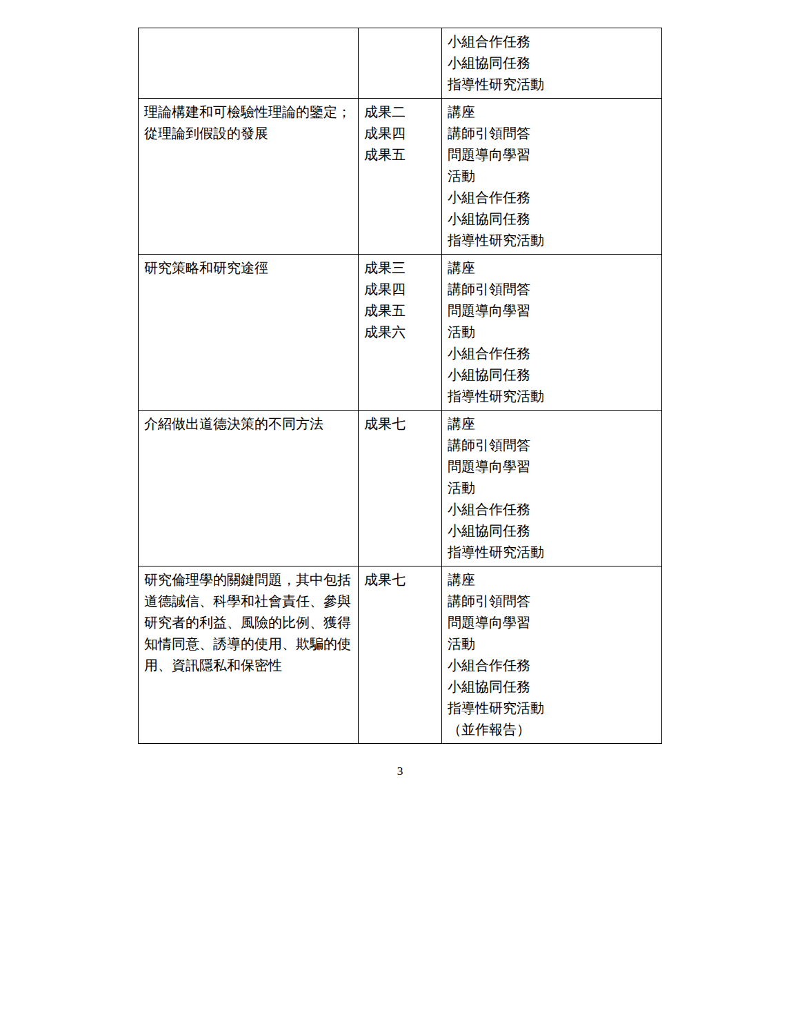| | | 小組合作任務 小組協同任務 指導性研究活動 |
| 理論構建和可檢驗性理論的鑒定；從理論到假設的發展 | 成果二 成果四 成果五 | 講座 講師引領問答 問題導向學習 活動 小組合作任務 小組協同任務 指導性研究活動 |
| 研究策略和研究途徑 | 成果三 成果四 成果五 成果六 | 講座 講師引領問答 問題導向學習 活動 小組合作任務 小組協同任務 指導性研究活動 |
| 介紹做出道德決策的不同方法 | 成果七 | 講座 講師引領問答 問題導向學習 活動 小組合作任務 小組協同任務 指導性研究活動 |
| 研究倫理學的關鍵問題，其中包括道德誠信、科學和社會責任、參與研究者的利益、風險的比例、獲得知情同意、誘導的使用、欺騙的使用、資訊隱私和保密性 | 成果七 | 講座 講師引領問答 問題導向學習 活動 小組合作任務 小組協同任務 指導性研究活動 （並作報告） |
3